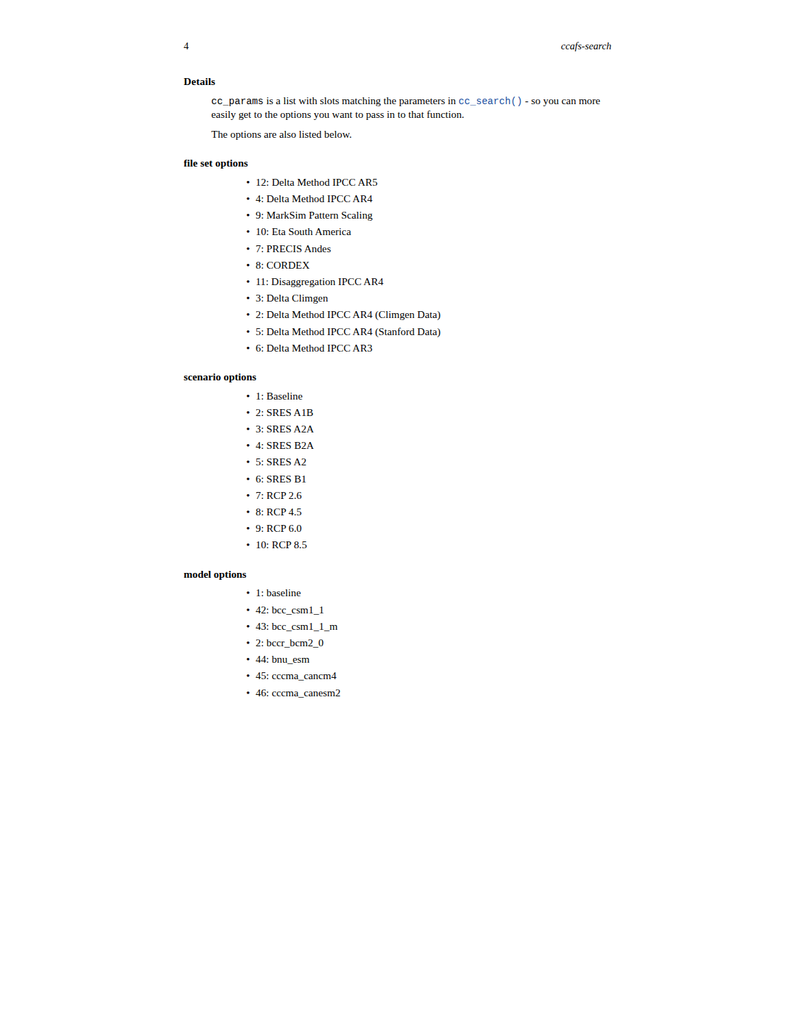4 ccafs-search
Details
cc_params is a list with slots matching the parameters in cc_search() - so you can more easily get to the options you want to pass in to that function.
The options are also listed below.
file set options
12: Delta Method IPCC AR5
4: Delta Method IPCC AR4
9: MarkSim Pattern Scaling
10: Eta South America
7: PRECIS Andes
8: CORDEX
11: Disaggregation IPCC AR4
3: Delta Climgen
2: Delta Method IPCC AR4 (Climgen Data)
5: Delta Method IPCC AR4 (Stanford Data)
6: Delta Method IPCC AR3
scenario options
1: Baseline
2: SRES A1B
3: SRES A2A
4: SRES B2A
5: SRES A2
6: SRES B1
7: RCP 2.6
8: RCP 4.5
9: RCP 6.0
10: RCP 8.5
model options
1: baseline
42: bcc_csm1_1
43: bcc_csm1_1_m
2: bccr_bcm2_0
44: bnu_esm
45: cccma_cancm4
46: cccma_canesm2